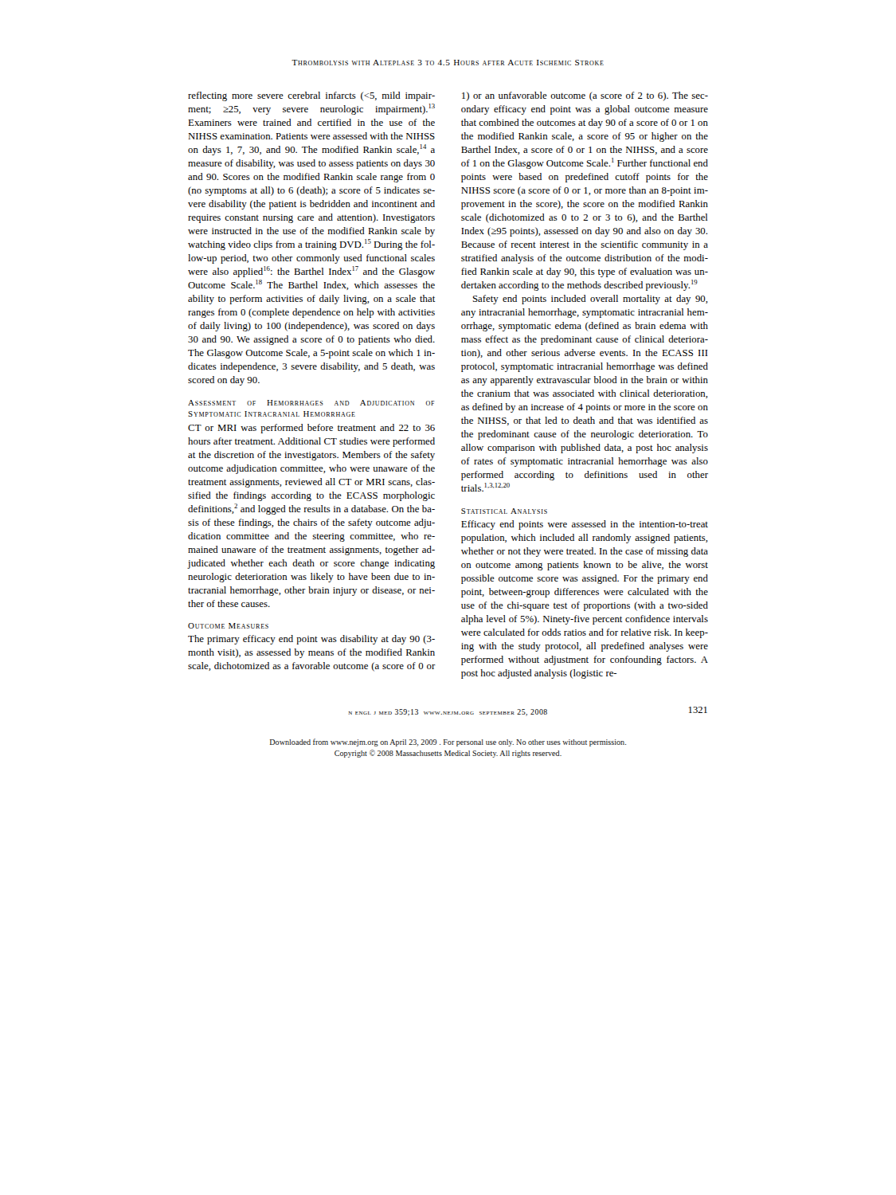Thrombolysis with Alteplase 3 to 4.5 Hours after Acute Ischemic Stroke
reflecting more severe cerebral infarcts (<5, mild impairment; ≥25, very severe neurologic impairment).13 Examiners were trained and certified in the use of the NIHSS examination. Patients were assessed with the NIHSS on days 1, 7, 30, and 90. The modified Rankin scale,14 a measure of disability, was used to assess patients on days 30 and 90. Scores on the modified Rankin scale range from 0 (no symptoms at all) to 6 (death); a score of 5 indicates severe disability (the patient is bedridden and incontinent and requires constant nursing care and attention). Investigators were instructed in the use of the modified Rankin scale by watching video clips from a training DVD.15 During the follow-up period, two other commonly used functional scales were also applied16: the Barthel Index17 and the Glasgow Outcome Scale.18 The Barthel Index, which assesses the ability to perform activities of daily living, on a scale that ranges from 0 (complete dependence on help with activities of daily living) to 100 (independence), was scored on days 30 and 90. We assigned a score of 0 to patients who died. The Glasgow Outcome Scale, a 5-point scale on which 1 indicates independence, 3 severe disability, and 5 death, was scored on day 90.
Assessment of Hemorrhages and Adjudication of Symptomatic Intracranial Hemorrhage
CT or MRI was performed before treatment and 22 to 36 hours after treatment. Additional CT studies were performed at the discretion of the investigators. Members of the safety outcome adjudication committee, who were unaware of the treatment assignments, reviewed all CT or MRI scans, classified the findings according to the ECASS morphologic definitions,2 and logged the results in a database. On the basis of these findings, the chairs of the safety outcome adjudication committee and the steering committee, who remained unaware of the treatment assignments, together adjudicated whether each death or score change indicating neurologic deterioration was likely to have been due to intracranial hemorrhage, other brain injury or disease, or neither of these causes.
Outcome Measures
The primary efficacy end point was disability at day 90 (3-month visit), as assessed by means of the modified Rankin scale, dichotomized as a favorable outcome (a score of 0 or 1) or an unfavorable outcome (a score of 2 to 6). The secondary efficacy end point was a global outcome measure that combined the outcomes at day 90 of a score of 0 or 1 on the modified Rankin scale, a score of 95 or higher on the Barthel Index, a score of 0 or 1 on the NIHSS, and a score of 1 on the Glasgow Outcome Scale.1 Further functional end points were based on predefined cutoff points for the NIHSS score (a score of 0 or 1, or more than an 8-point improvement in the score), the score on the modified Rankin scale (dichotomized as 0 to 2 or 3 to 6), and the Barthel Index (≥95 points), assessed on day 90 and also on day 30. Because of recent interest in the scientific community in a stratified analysis of the outcome distribution of the modified Rankin scale at day 90, this type of evaluation was undertaken according to the methods described previously.19
Safety end points included overall mortality at day 90, any intracranial hemorrhage, symptomatic intracranial hemorrhage, symptomatic edema (defined as brain edema with mass effect as the predominant cause of clinical deterioration), and other serious adverse events. In the ECASS III protocol, symptomatic intracranial hemorrhage was defined as any apparently extravascular blood in the brain or within the cranium that was associated with clinical deterioration, as defined by an increase of 4 points or more in the score on the NIHSS, or that led to death and that was identified as the predominant cause of the neurologic deterioration. To allow comparison with published data, a post hoc analysis of rates of symptomatic intracranial hemorrhage was also performed according to definitions used in other trials.1,3,12,20
Statistical Analysis
Efficacy end points were assessed in the intention-to-treat population, which included all randomly assigned patients, whether or not they were treated. In the case of missing data on outcome among patients known to be alive, the worst possible outcome score was assigned. For the primary end point, between-group differences were calculated with the use of the chi-square test of proportions (with a two-sided alpha level of 5%). Ninety-five percent confidence intervals were calculated for odds ratios and for relative risk. In keeping with the study protocol, all predefined analyses were performed without adjustment for confounding factors. A post hoc adjusted analysis (logistic re-
n engl j med 359;13 www.nejm.org september 25, 2008
1321
Downloaded from www.nejm.org on April 23, 2009 . For personal use only. No other uses without permission.
Copyright © 2008 Massachusetts Medical Society. All rights reserved.